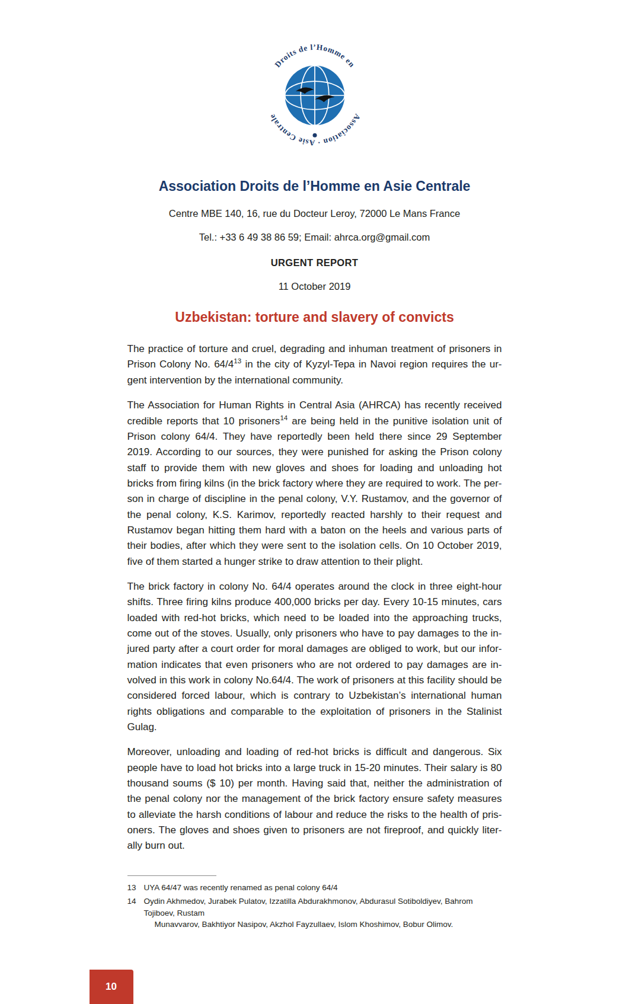Droits de l’Homme en Association · Asie Centrale
Association Droits de l’Homme en Asie Centrale
Centre MBE 140, 16, rue du Docteur Leroy, 72000 Le Mans France
Tel.: +33 6 49 38 86 59; Email: ahrca.org@gmail.com
URGENT REPORT
11 October 2019
Uzbekistan: torture and slavery of convicts
The practice of torture and cruel, degrading and inhuman treatment of prisoners in Prison Colony No. 64/413 in the city of Kyzyl-Tepa in Navoi region requires the urgent intervention by the international community.
The Association for Human Rights in Central Asia (AHRCA) has recently received credible reports that 10 prisoners14 are being held in the punitive isolation unit of Prison colony 64/4. They have reportedly been held there since 29 September 2019. According to our sources, they were punished for asking the Prison colony staff to provide them with new gloves and shoes for loading and unloading hot bricks from firing kilns (in the brick factory where they are required to work. The person in charge of discipline in the penal colony, V.Y. Rustamov, and the governor of the penal colony, K.S. Karimov, reportedly reacted harshly to their request and Rustamov began hitting them hard with a baton on the heels and various parts of their bodies, after which they were sent to the isolation cells. On 10 October 2019, five of them started a hunger strike to draw attention to their plight.
The brick factory in colony No. 64/4 operates around the clock in three eight-hour shifts. Three firing kilns produce 400,000 bricks per day. Every 10-15 minutes, cars loaded with red-hot bricks, which need to be loaded into the approaching trucks, come out of the stoves. Usually, only prisoners who have to pay damages to the injured party after a court order for moral damages are obliged to work, but our information indicates that even prisoners who are not ordered to pay damages are involved in this work in colony No.64/4. The work of prisoners at this facility should be considered forced labour, which is contrary to Uzbekistan’s international human rights obligations and comparable to the exploitation of prisoners in the Stalinist Gulag.
Moreover, unloading and loading of red-hot bricks is difficult and dangerous. Six people have to load hot bricks into a large truck in 15-20 minutes. Their salary is 80 thousand soums ($ 10) per month. Having said that, neither the administration of the penal colony nor the management of the brick factory ensure safety measures to alleviate the harsh conditions of labour and reduce the risks to the health of prisoners. The gloves and shoes given to prisoners are not fireproof, and quickly literally burn out.
13 UYA 64/47 was recently renamed as penal colony 64/4
14 Oydin Akhmedov, Jurabek Pulatov, Izzatilla Abdurakhmonov, Abdurasul Sotiboldiyev, Bahrom Tojiboev, Rustam Munavvarov, Bakhtiyor Nasipov, Akzhol Fayzullaev, Islom Khoshimov, Bobur Olimov.
10